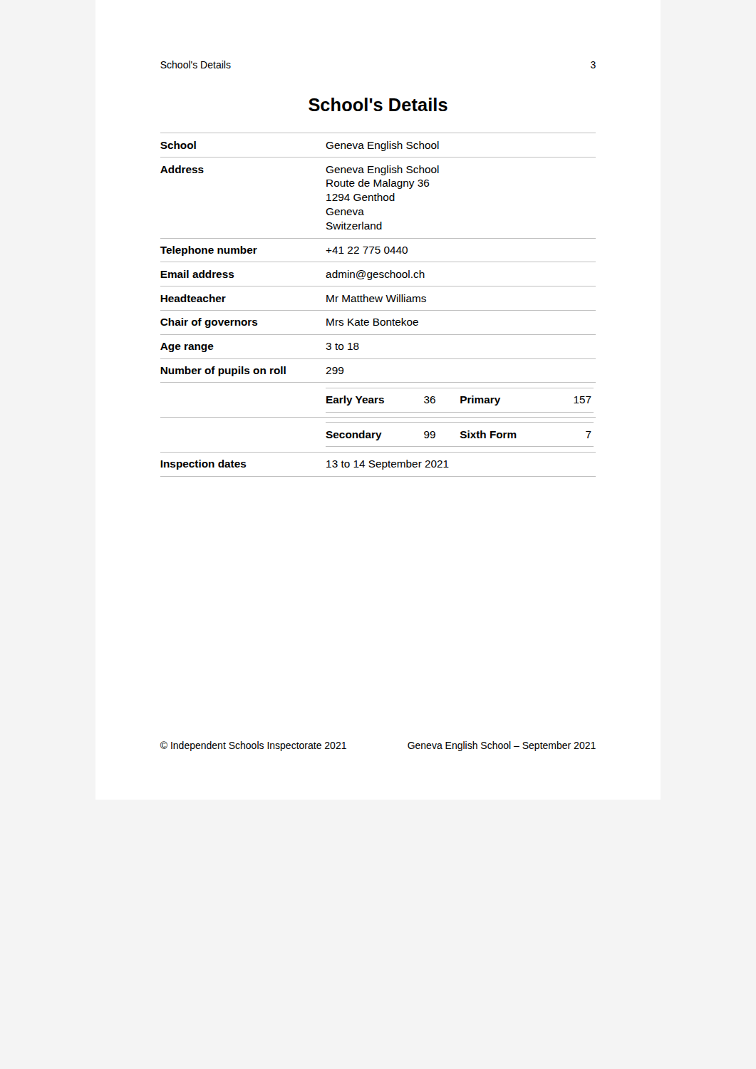School's Details 3
School's Details
| School | Geneva English School |
| Address | Geneva English School Route de Malagny 36 1294 Genthod Geneva Switzerland |
| Telephone number | +41 22 775 0440 |
| Email address | admin@geschool.ch |
| Headteacher | Mr Matthew Williams |
| Chair of governors | Mrs Kate Bontekoe |
| Age range | 3 to 18 |
| Number of pupils on roll | 299 |
| | / Early Years / 36 / Primary / 157 / |
| | / Secondary / 99 / Sixth Form / 7 / |
| Inspection dates | 13 to 14 September 2021 |
© Independent Schools Inspectorate 2021 Geneva English School – September 2021